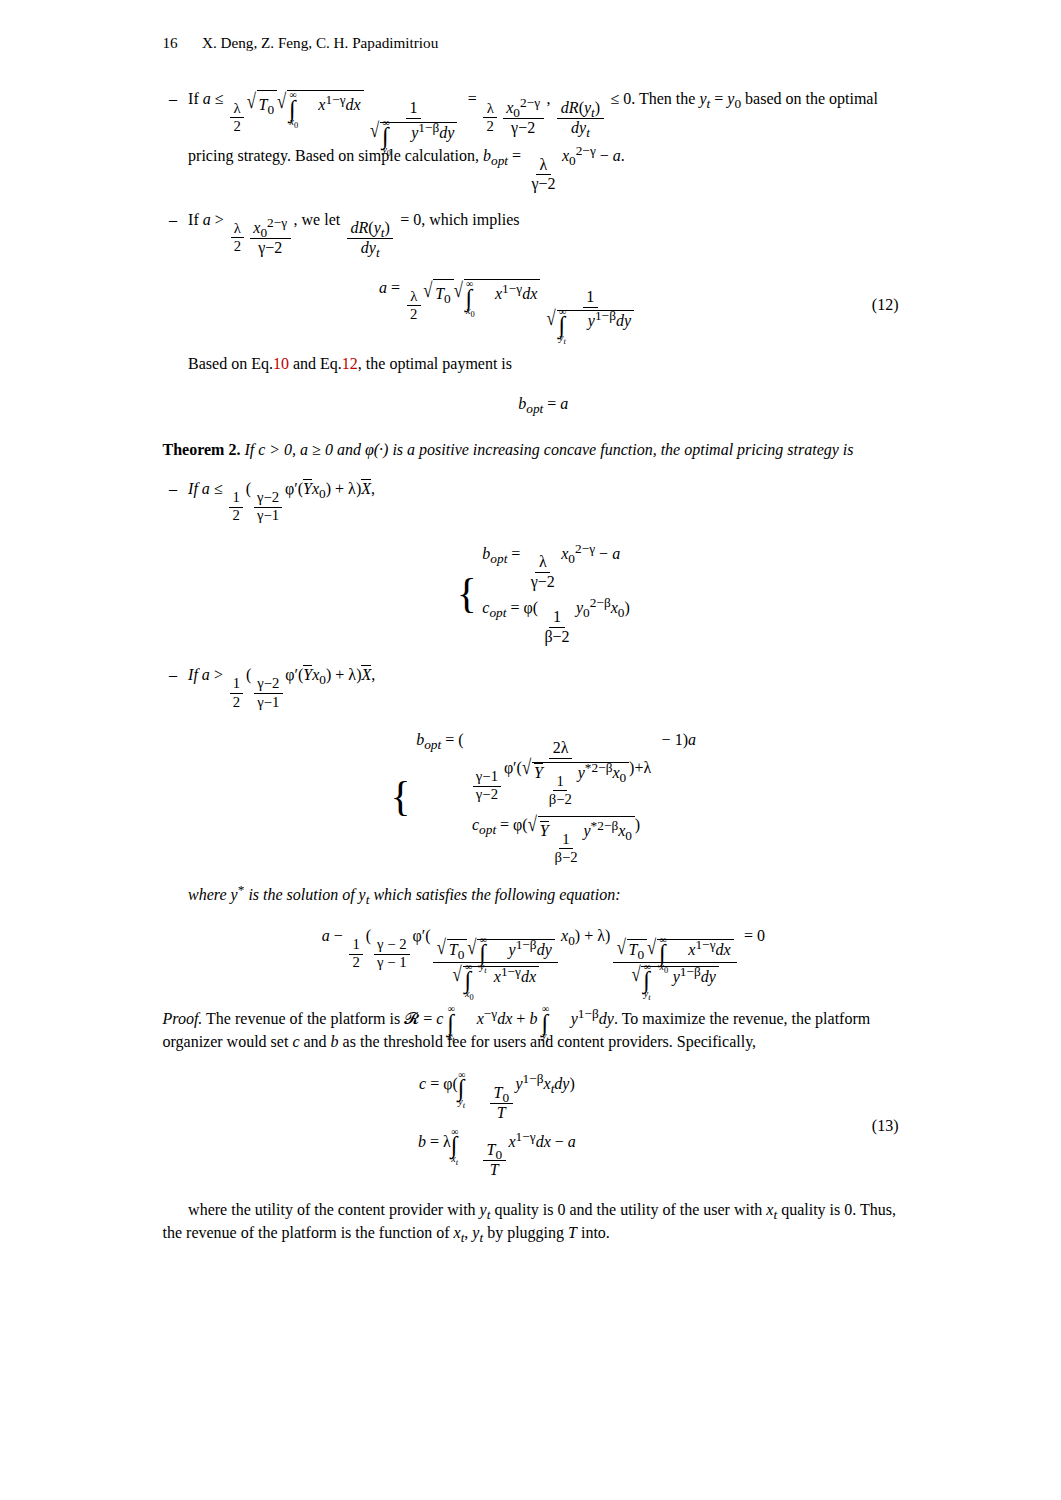16 X. Deng, Z. Feng, C. H. Papadimitriou
If a ≤ λ 2√T0√∫∞x0 x1−γdx 1√∫∞y0 y1−βdy = λ 2 x02−γ γ−2, dR(yt) dyt ≤ 0. Then the yt = y0 based on the optimal pricing strategy. Based on simple calculation, bopt = λγ−2 x02−γ − a.
If a > λ 2 x02−γ γ−2, we let dR(yt) dyt = 0, which implies
a = λ 2√T0√∫∞x0 x1−γdx 1√∫∞yt y1−βdy
(12)
Based on Eq.10 and Eq.12, the optimal payment is
bopt = a
Theorem 2. If c > 0, a ≥ 0 and φ(·) is a positive increasing concave function, the optimal pricing strategy is
If a ≤ 12(γ−2 γ−1φ′(Yx0) + λ)X,
{ bopt = λγ−2 x02−γ − a copt = φ(1 β−2 y02−βx0)
If a > 12(γ−2 γ−1φ′(Yx0) + λ)X,
{ bopt = (2λ γ−1 γ−2φ′(√Y 1 β−2 y*2−βx0)+λ − 1)a copt = φ(√Y 1 β−2 y*2−βx0)
where y* is the solution of yt which satisfies the following equation:
a − 12(γ − 2 γ − 1φ′(√T0√∫∞yt y1−βdy√∫∞x0 x1−γdx x0) + λ)√T0√∫∞x0 x1−γdx√∫∞yt y1−βdy = 0
Proof. The revenue of the platform is 𝓡 = c ∫∞xt x−γdx + b ∫∞yt y1−βdy. To maximize the revenue, the platform organizer would set c and b as the threshold fee for users and content providers. Specifically,
c = φ(∫∞yt T0 T y1−βxtdy)
b = λ∫∞xt T0 T x1−γdx − a
(13)
where the utility of the content provider with yt quality is 0 and the utility of the user with xt quality is 0. Thus, the revenue of the platform is the function of xt, yt by plugging T into.